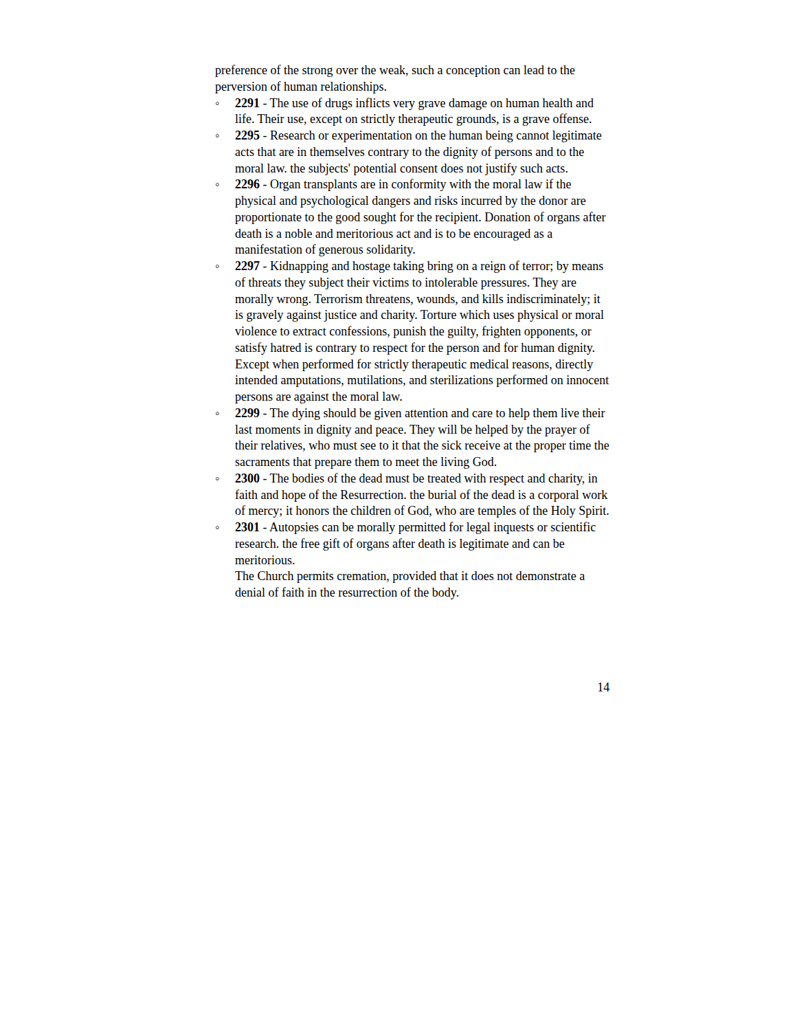preference of the strong over the weak, such a conception can lead to the perversion of human relationships.
2291 - The use of drugs inflicts very grave damage on human health and life. Their use, except on strictly therapeutic grounds, is a grave offense.
2295 - Research or experimentation on the human being cannot legitimate acts that are in themselves contrary to the dignity of persons and to the moral law. the subjects' potential consent does not justify such acts.
2296 - Organ transplants are in conformity with the moral law if the physical and psychological dangers and risks incurred by the donor are proportionate to the good sought for the recipient. Donation of organs after death is a noble and meritorious act and is to be encouraged as a manifestation of generous solidarity.
2297 - Kidnapping and hostage taking bring on a reign of terror; by means of threats they subject their victims to intolerable pressures. They are morally wrong. Terrorism threatens, wounds, and kills indiscriminately; it is gravely against justice and charity. Torture which uses physical or moral violence to extract confessions, punish the guilty, frighten opponents, or satisfy hatred is contrary to respect for the person and for human dignity. Except when performed for strictly therapeutic medical reasons, directly intended amputations, mutilations, and sterilizations performed on innocent persons are against the moral law.
2299 - The dying should be given attention and care to help them live their last moments in dignity and peace. They will be helped by the prayer of their relatives, who must see to it that the sick receive at the proper time the sacraments that prepare them to meet the living God.
2300 - The bodies of the dead must be treated with respect and charity, in faith and hope of the Resurrection. the burial of the dead is a corporal work of mercy; it honors the children of God, who are temples of the Holy Spirit.
2301 - Autopsies can be morally permitted for legal inquests or scientific research. the free gift of organs after death is legitimate and can be meritorious.
The Church permits cremation, provided that it does not demonstrate a denial of faith in the resurrection of the body.
14